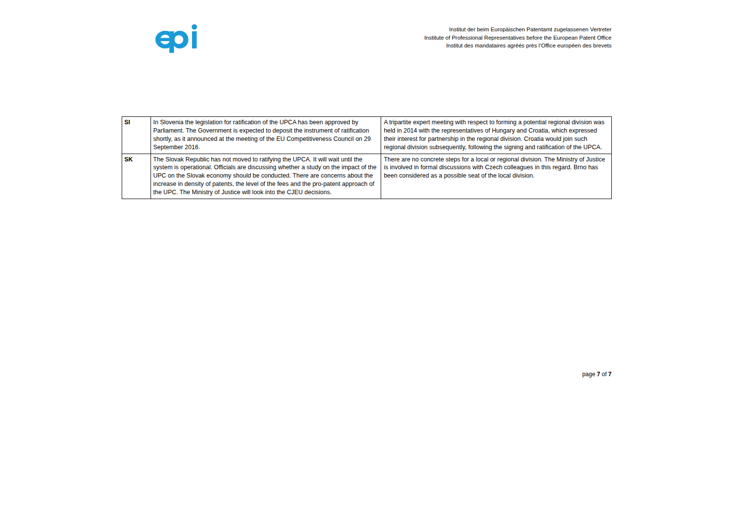Institut der beim Europäischen Patentamt zugelassenen Vertreter
Institute of Professional Representatives before the European Patent Office
Institut des mandataires agréés près l’Office européen des brevets
| SI | In Slovenia the legislation for ratification of the UPCA has been approved by Parliament. The Government is expected to deposit the instrument of ratification shortly, as it announced at the meeting of the EU Competitiveness Council on 29 September 2016. | A tripartite expert meeting with respect to forming a potential regional division was held in 2014 with the representatives of Hungary and Croatia, which expressed their interest for partnership in the regional division. Croatia would join such regional division subsequently, following the signing and ratification of the UPCA. |
| SK | The Slovak Republic has not moved to ratifying the UPCA. It will wait until the system is operational. Officials are discussing whether a study on the impact of the UPC on the Slovak economy should be conducted. There are concerns about the increase in density of patents, the level of the fees and the pro-patent approach of the UPC. The Ministry of Justice will look into the CJEU decisions. | There are no concrete steps for a local or regional division. The Ministry of Justice is involved in formal discussions with Czech colleagues in this regard. Brno has been considered as a possible seat of the local division. |
page 7 of 7